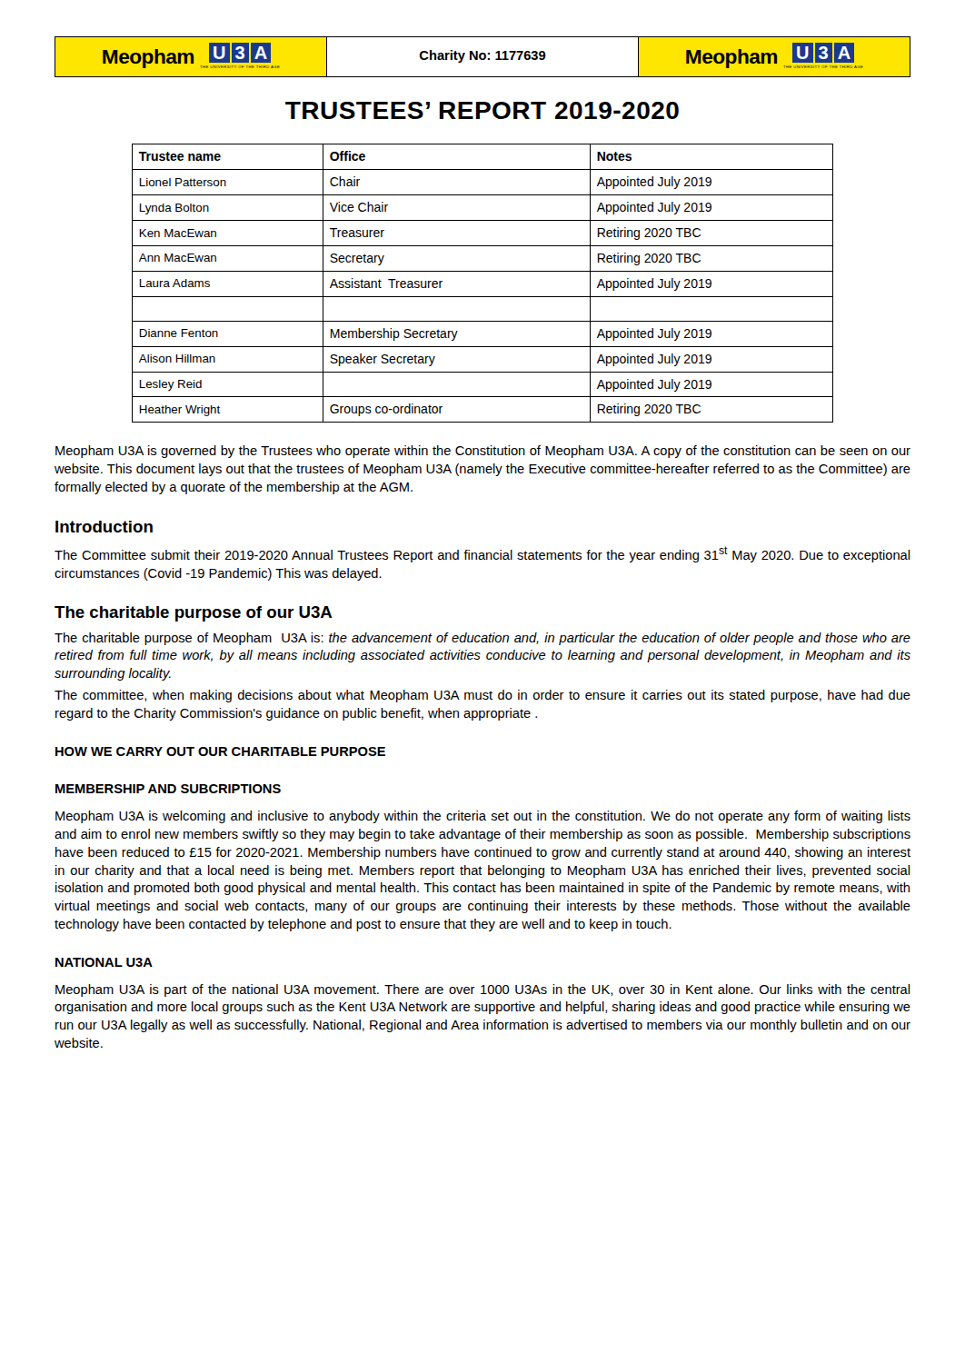Meopham
U 3 A
The University of the Third Age
Charity No: 1177639
Meopham
U 3 A
The University of the Third Age
TRUSTEES’ REPORT 2019-2020
| Trustee name | Office | Notes |
| --- | --- | --- |
| Lionel Patterson | Chair | Appointed July 2019 |
| Lynda Bolton | Vice Chair | Appointed July 2019 |
| Ken MacEwan | Treasurer | Retiring 2020 TBC |
| Ann MacEwan | Secretary | Retiring 2020 TBC |
| Laura Adams | Assistant Treasurer | Appointed July 2019 |
| Dianne Fenton | Membership Secretary | Appointed July 2019 |
| Alison Hillman | Speaker Secretary | Appointed July 2019 |
| Lesley Reid | | Appointed July 2019 |
| Heather Wright | Groups co-ordinator | Retiring 2020 TBC |
Meopham U3A is governed by the Trustees who operate within the Constitution of Meopham U3A. A copy of the constitution can be seen on our website. This document lays out that the trustees of Meopham U3A (namely the Executive committee-hereafter referred to as the Committee) are formally elected by a quorate of the membership at the AGM.
Introduction
The Committee submit their 2019-2020 Annual Trustees Report and financial statements for the year ending 31st May 2020. Due to exceptional circumstances (Covid -19 Pandemic) This was delayed.
The charitable purpose of our U3A
The charitable purpose of Meopham U3A is: the advancement of education and, in particular the education of older people and those who are retired from full time work, by all means including associated activities conducive to learning and personal development, in Meopham and its surrounding locality.
The committee, when making decisions about what Meopham U3A must do in order to ensure it carries out its stated purpose, have had due regard to the Charity Commission's guidance on public benefit, when appropriate .
HOW WE CARRY OUT OUR CHARITABLE PURPOSE
MEMBERSHIP AND SUBCRIPTIONS
Meopham U3A is welcoming and inclusive to anybody within the criteria set out in the constitution. We do not operate any form of waiting lists and aim to enrol new members swiftly so they may begin to take advantage of their membership as soon as possible. Membership subscriptions have been reduced to £15 for 2020-2021. Membership numbers have continued to grow and currently stand at around 440, showing an interest in our charity and that a local need is being met. Members report that belonging to Meopham U3A has enriched their lives, prevented social isolation and promoted both good physical and mental health. This contact has been maintained in spite of the Pandemic by remote means, with virtual meetings and social web contacts, many of our groups are continuing their interests by these methods. Those without the available technology have been contacted by telephone and post to ensure that they are well and to keep in touch.
NATIONAL U3A
Meopham U3A is part of the national U3A movement. There are over 1000 U3As in the UK, over 30 in Kent alone. Our links with the central organisation and more local groups such as the Kent U3A Network are supportive and helpful, sharing ideas and good practice while ensuring we run our U3A legally as well as successfully. National, Regional and Area information is advertised to members via our monthly bulletin and on our website.